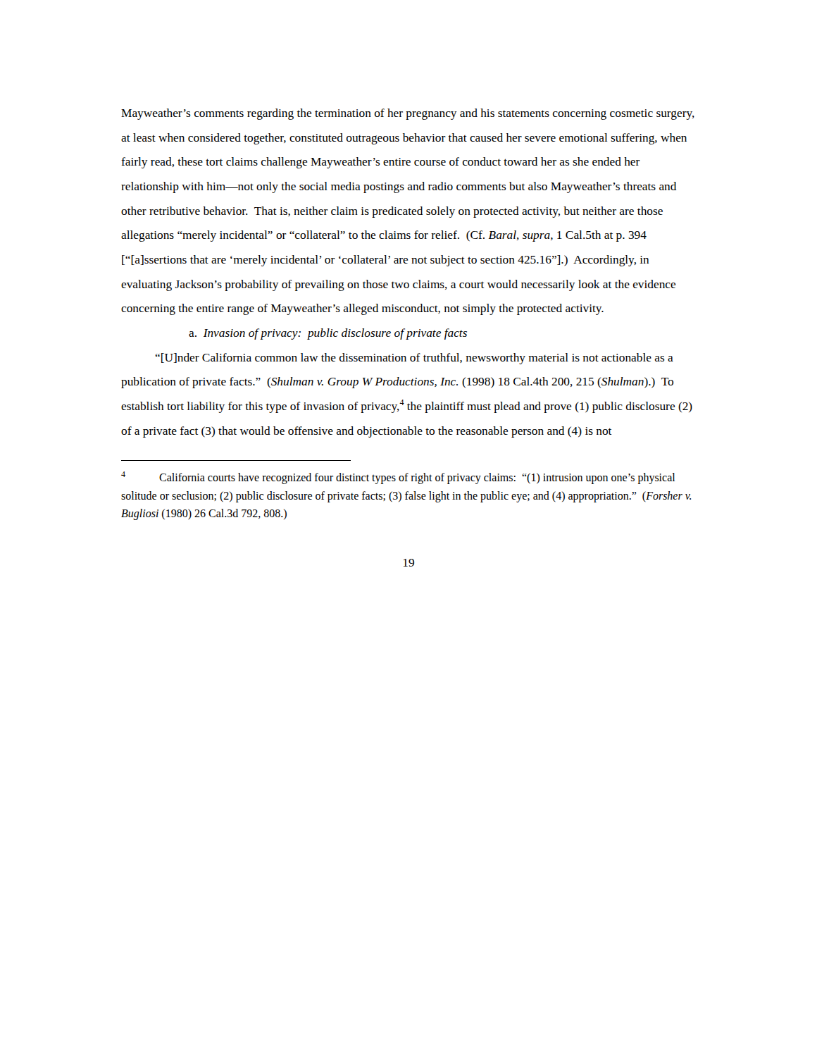Mayweather’s comments regarding the termination of her pregnancy and his statements concerning cosmetic surgery, at least when considered together, constituted outrageous behavior that caused her severe emotional suffering, when fairly read, these tort claims challenge Mayweather’s entire course of conduct toward her as she ended her relationship with him—not only the social media postings and radio comments but also Mayweather’s threats and other retributive behavior. That is, neither claim is predicated solely on protected activity, but neither are those allegations “merely incidental” or “collateral” to the claims for relief. (Cf. Baral, supra, 1 Cal.5th at p. 394 [“[a]ssertions that are ‘merely incidental’ or ‘collateral’ are not subject to section 425.16”].) Accordingly, in evaluating Jackson’s probability of prevailing on those two claims, a court would necessarily look at the evidence concerning the entire range of Mayweather’s alleged misconduct, not simply the protected activity.
a. Invasion of privacy: public disclosure of private facts
“[U]nder California common law the dissemination of truthful, newsworthy material is not actionable as a publication of private facts.” (Shulman v. Group W Productions, Inc. (1998) 18 Cal.4th 200, 215 (Shulman).) To establish tort liability for this type of invasion of privacy,4 the plaintiff must plead and prove (1) public disclosure (2) of a private fact (3) that would be offensive and objectionable to the reasonable person and (4) is not
4 California courts have recognized four distinct types of right of privacy claims: “(1) intrusion upon one’s physical solitude or seclusion; (2) public disclosure of private facts; (3) false light in the public eye; and (4) appropriation.” (Forsher v. Bugliosi (1980) 26 Cal.3d 792, 808.)
19